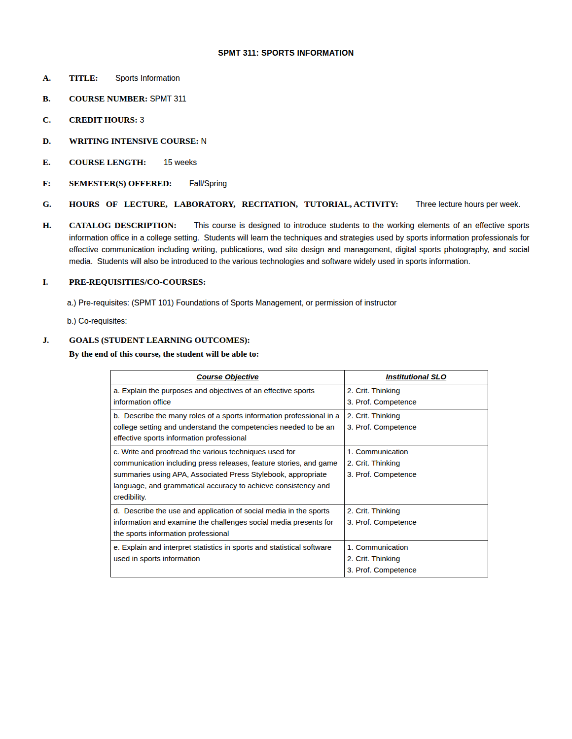SPMT 311: SPORTS INFORMATION
A.
TITLE: Sports Information
B.
COURSE NUMBER: SPMT 311
C.
CREDIT HOURS: 3
D.
WRITING INTENSIVE COURSE: N
E.
COURSE LENGTH: 15 weeks
F:
SEMESTER(S) OFFERED: Fall/Spring
G.
HOURS OF LECTURE, LABORATORY, RECITATION, TUTORIAL, ACTIVITY: Three lecture hours per week.
H.
CATALOG DESCRIPTION: This course is designed to introduce students to the working elements of an effective sports information office in a college setting. Students will learn the techniques and strategies used by sports information professionals for effective communication including writing, publications, wed site design and management, digital sports photography, and social media. Students will also be introduced to the various technologies and software widely used in sports information.
I.
PRE-REQUISITIES/CO-COURSES:
a.) Pre-requisites: (SPMT 101) Foundations of Sports Management, or permission of instructor
b.) Co-requisites:
J.
GOALS (STUDENT LEARNING OUTCOMES):
By the end of this course, the student will be able to:
| Course Objective | Institutional SLO |
| --- | --- |
| a. Explain the purposes and objectives of an effective sports information office | 2. Crit. Thinking 3. Prof. Competence |
| b. Describe the many roles of a sports information professional in a college setting and understand the competencies needed to be an effective sports information professional | 2. Crit. Thinking 3. Prof. Competence |
| c. Write and proofread the various techniques used for communication including press releases, feature stories, and game summaries using APA, Associated Press Stylebook, appropriate language, and grammatical accuracy to achieve consistency and credibility. | 1. Communication 2. Crit. Thinking 3. Prof. Competence |
| d. Describe the use and application of social media in the sports information and examine the challenges social media presents for the sports information professional | 2. Crit. Thinking 3. Prof. Competence |
| e. Explain and interpret statistics in sports and statistical software used in sports information | 1. Communication 2. Crit. Thinking 3. Prof. Competence |